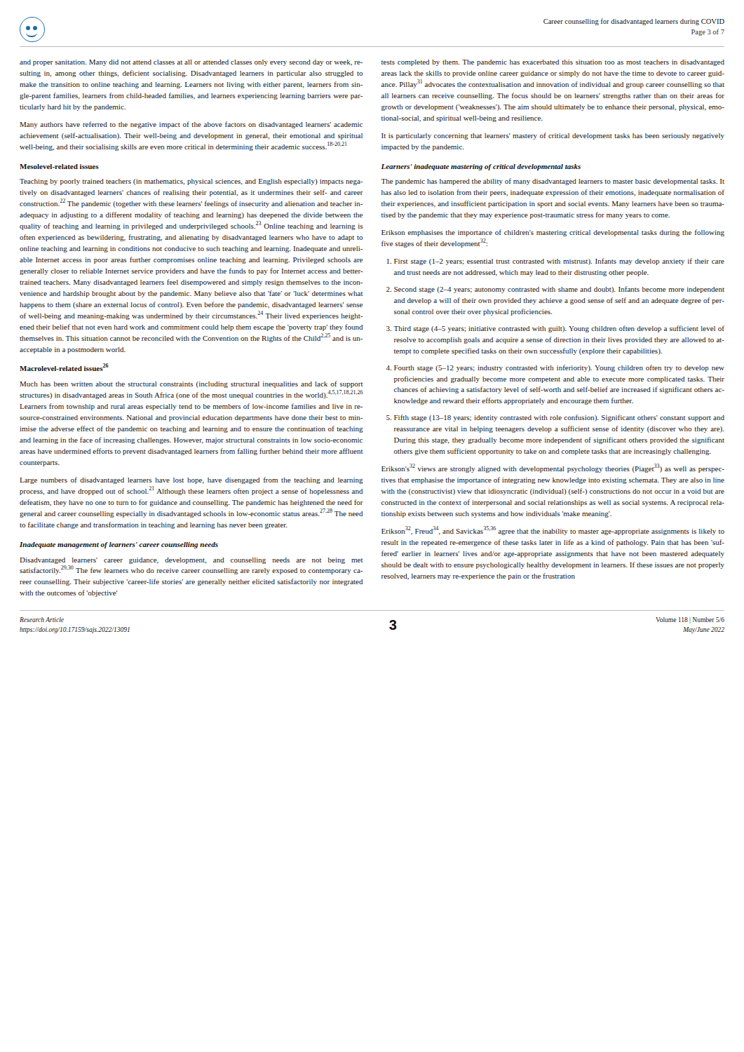Career counselling for disadvantaged learners during COVID
Page 3 of 7
and proper sanitation. Many did not attend classes at all or attended classes only every second day or week, resulting in, among other things, deficient socialising. Disadvantaged learners in particular also struggled to make the transition to online teaching and learning. Learners not living with either parent, learners from single-parent families, learners from child-headed families, and learners experiencing learning barriers were particularly hard hit by the pandemic.
Many authors have referred to the negative impact of the above factors on disadvantaged learners' academic achievement (self-actualisation). Their well-being and development in general, their emotional and spiritual well-being, and their socialising skills are even more critical in determining their academic success.18-20,21
Mesolevel-related issues
Teaching by poorly trained teachers (in mathematics, physical sciences, and English especially) impacts negatively on disadvantaged learners' chances of realising their potential, as it undermines their self- and career construction.22 The pandemic (together with these learners' feelings of insecurity and alienation and teacher inadequacy in adjusting to a different modality of teaching and learning) has deepened the divide between the quality of teaching and learning in privileged and underprivileged schools.23 Online teaching and learning is often experienced as bewildering, frustrating, and alienating by disadvantaged learners who have to adapt to online teaching and learning in conditions not conducive to such teaching and learning. Inadequate and unreliable Internet access in poor areas further compromises online teaching and learning. Privileged schools are generally closer to reliable Internet service providers and have the funds to pay for Internet access and better-trained teachers. Many disadvantaged learners feel disempowered and simply resign themselves to the inconvenience and hardship brought about by the pandemic. Many believe also that 'fate' or 'luck' determines what happens to them (share an external locus of control). Even before the pandemic, disadvantaged learners' sense of well-being and meaning-making was undermined by their circumstances.24 Their lived experiences heightened their belief that not even hard work and commitment could help them escape the 'poverty trap' they found themselves in. This situation cannot be reconciled with the Convention on the Rights of the Child2,25 and is unacceptable in a postmodern world.
Macrolevel-related issues26
Much has been written about the structural constraints (including structural inequalities and lack of support structures) in disadvantaged areas in South Africa (one of the most unequal countries in the world).4,5,17,18,21,26 Learners from township and rural areas especially tend to be members of low-income families and live in resource-constrained environments. National and provincial education departments have done their best to minimise the adverse effect of the pandemic on teaching and learning and to ensure the continuation of teaching and learning in the face of increasing challenges. However, major structural constraints in low socio-economic areas have undermined efforts to prevent disadvantaged learners from falling further behind their more affluent counterparts.
Large numbers of disadvantaged learners have lost hope, have disengaged from the teaching and learning process, and have dropped out of school.21 Although these learners often project a sense of hopelessness and defeatism, they have no one to turn to for guidance and counselling. The pandemic has heightened the need for general and career counselling especially in disadvantaged schools in low-economic status areas.27,28 The need to facilitate change and transformation in teaching and learning has never been greater.
Inadequate management of learners' career counselling needs
Disadvantaged learners' career guidance, development, and counselling needs are not being met satisfactorily.29,30 The few learners who do receive career counselling are rarely exposed to contemporary career counselling. Their subjective 'career-life stories' are generally neither elicited satisfactorily nor integrated with the outcomes of 'objective'
tests completed by them. The pandemic has exacerbated this situation too as most teachers in disadvantaged areas lack the skills to provide online career guidance or simply do not have the time to devote to career guidance. Pillay31 advocates the contextualisation and innovation of individual and group career counselling so that all learners can receive counselling. The focus should be on learners' strengths rather than on their areas for growth or development ('weaknesses'). The aim should ultimately be to enhance their personal, physical, emotional-social, and spiritual well-being and resilience.
It is particularly concerning that learners' mastery of critical development tasks has been seriously negatively impacted by the pandemic.
Learners' inadequate mastering of critical developmental tasks
The pandemic has hampered the ability of many disadvantaged learners to master basic developmental tasks. It has also led to isolation from their peers, inadequate expression of their emotions, inadequate normalisation of their experiences, and insufficient participation in sport and social events. Many learners have been so traumatised by the pandemic that they may experience post-traumatic stress for many years to come.
Erikson emphasises the importance of children's mastering critical developmental tasks during the following five stages of their development32:
First stage (1–2 years; essential trust contrasted with mistrust). Infants may develop anxiety if their care and trust needs are not addressed, which may lead to their distrusting other people.
Second stage (2–4 years; autonomy contrasted with shame and doubt). Infants become more independent and develop a will of their own provided they achieve a good sense of self and an adequate degree of personal control over their over physical proficiencies.
Third stage (4–5 years; initiative contrasted with guilt). Young children often develop a sufficient level of resolve to accomplish goals and acquire a sense of direction in their lives provided they are allowed to attempt to complete specified tasks on their own successfully (explore their capabilities).
Fourth stage (5–12 years; industry contrasted with inferiority). Young children often try to develop new proficiencies and gradually become more competent and able to execute more complicated tasks. Their chances of achieving a satisfactory level of self-worth and self-belief are increased if significant others acknowledge and reward their efforts appropriately and encourage them further.
Fifth stage (13–18 years; identity contrasted with role confusion). Significant others' constant support and reassurance are vital in helping teenagers develop a sufficient sense of identity (discover who they are). During this stage, they gradually become more independent of significant others provided the significant others give them sufficient opportunity to take on and complete tasks that are increasingly challenging.
Erikson's32 views are strongly aligned with developmental psychology theories (Piaget33) as well as perspectives that emphasise the importance of integrating new knowledge into existing schemata. They are also in line with the (constructivist) view that idiosyncratic (individual) (self-) constructions do not occur in a void but are constructed in the context of interpersonal and social relationships as well as social systems. A reciprocal relationship exists between such systems and how individuals 'make meaning'.
Erikson32, Freud34, and Savickas35,36 agree that the inability to master age-appropriate assignments is likely to result in the repeated re-emergence of these tasks later in life as a kind of pathology. Pain that has been 'suffered' earlier in learners' lives and/or age-appropriate assignments that have not been mastered adequately should be dealt with to ensure psychologically healthy development in learners. If these issues are not properly resolved, learners may re-experience the pain or the frustration
Research Article
https://doi.org/10.17159/sajs.2022/13091
3
Volume 118 | Number 5/6
May/June 2022